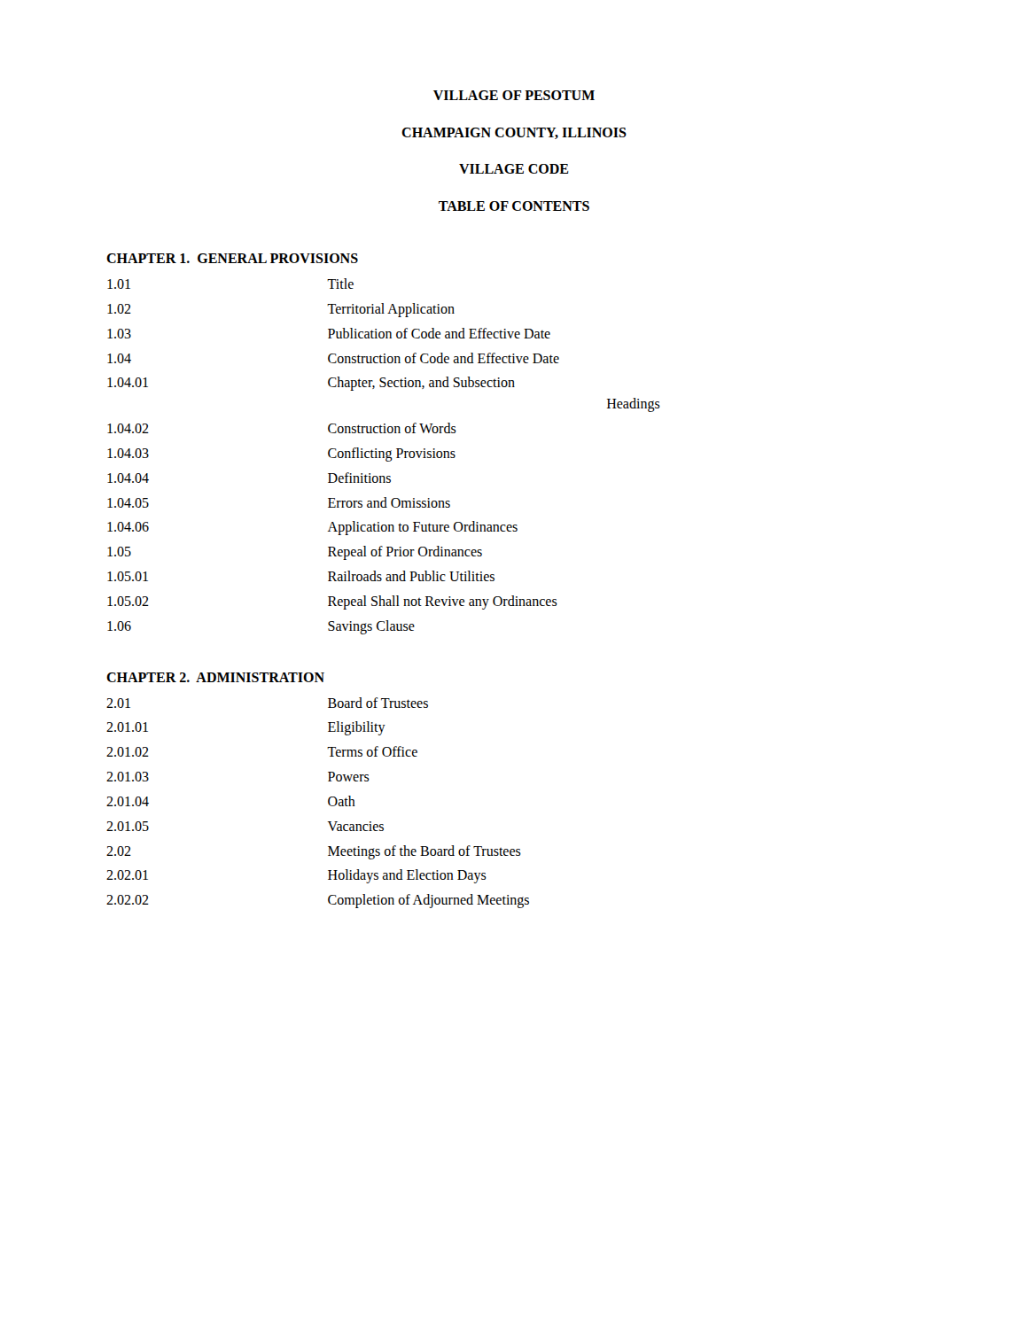VILLAGE OF PESOTUM
CHAMPAIGN COUNTY, ILLINOIS
VILLAGE CODE
TABLE OF CONTENTS
CHAPTER 1. GENERAL PROVISIONS
| 1.01 | Title |
| 1.02 | Territorial Application |
| 1.03 | Publication of Code and Effective Date |
| 1.04 | Construction of Code and Effective Date |
| 1.04.01 | Chapter, Section, and Subsection Headings |
| 1.04.02 | Construction of Words |
| 1.04.03 | Conflicting Provisions |
| 1.04.04 | Definitions |
| 1.04.05 | Errors and Omissions |
| 1.04.06 | Application to Future Ordinances |
| 1.05 | Repeal of Prior Ordinances |
| 1.05.01 | Railroads and Public Utilities |
| 1.05.02 | Repeal Shall not Revive any Ordinances |
| 1.06 | Savings Clause |
CHAPTER 2. ADMINISTRATION
| 2.01 | Board of Trustees |
| 2.01.01 | Eligibility |
| 2.01.02 | Terms of Office |
| 2.01.03 | Powers |
| 2.01.04 | Oath |
| 2.01.05 | Vacancies |
| 2.02 | Meetings of the Board of Trustees |
| 2.02.01 | Holidays and Election Days |
| 2.02.02 | Completion of Adjourned Meetings |